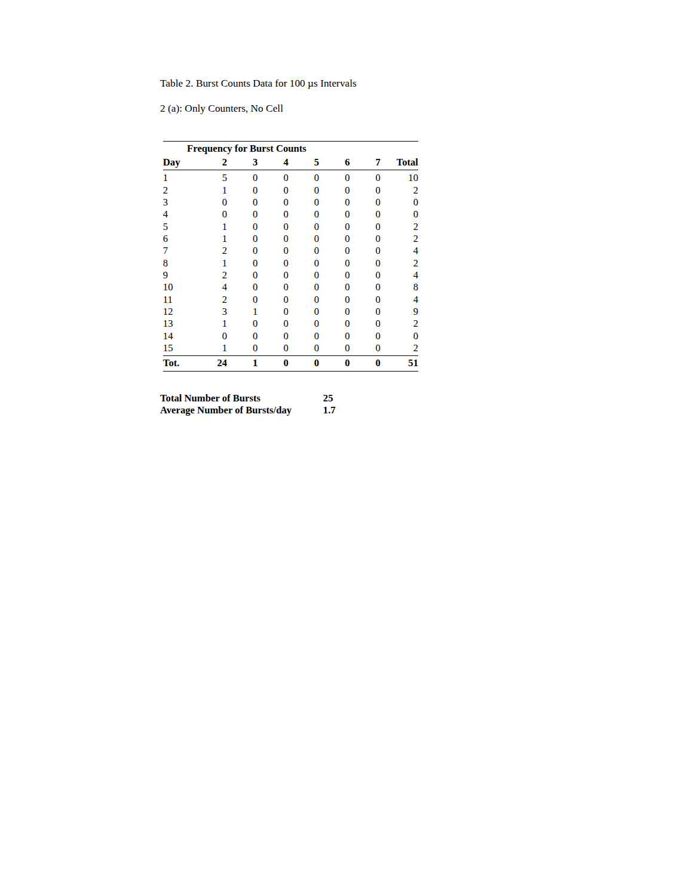Table 2. Burst Counts Data for 100 µs Intervals
2 (a): Only Counters, No Cell
Frequency for Burst Counts
| Day | 2 | 3 | 4 | 5 | 6 | 7 | Total |
| --- | --- | --- | --- | --- | --- | --- | --- |
| 1 | 5 | 0 | 0 | 0 | 0 | 0 | 10 |
| 2 | 1 | 0 | 0 | 0 | 0 | 0 | 2 |
| 3 | 0 | 0 | 0 | 0 | 0 | 0 | 0 |
| 4 | 0 | 0 | 0 | 0 | 0 | 0 | 0 |
| 5 | 1 | 0 | 0 | 0 | 0 | 0 | 2 |
| 6 | 1 | 0 | 0 | 0 | 0 | 0 | 2 |
| 7 | 2 | 0 | 0 | 0 | 0 | 0 | 4 |
| 8 | 1 | 0 | 0 | 0 | 0 | 0 | 2 |
| 9 | 2 | 0 | 0 | 0 | 0 | 0 | 4 |
| 10 | 4 | 0 | 0 | 0 | 0 | 0 | 8 |
| 11 | 2 | 0 | 0 | 0 | 0 | 0 | 4 |
| 12 | 3 | 1 | 0 | 0 | 0 | 0 | 9 |
| 13 | 1 | 0 | 0 | 0 | 0 | 0 | 2 |
| 14 | 0 | 0 | 0 | 0 | 0 | 0 | 0 |
| 15 | 1 | 0 | 0 | 0 | 0 | 0 | 2 |
| Tot. | 24 | 1 | 0 | 0 | 0 | 0 | 51 |
| Total Number of Bursts | 25 |
| Average Number of Bursts/day | 1.7 |